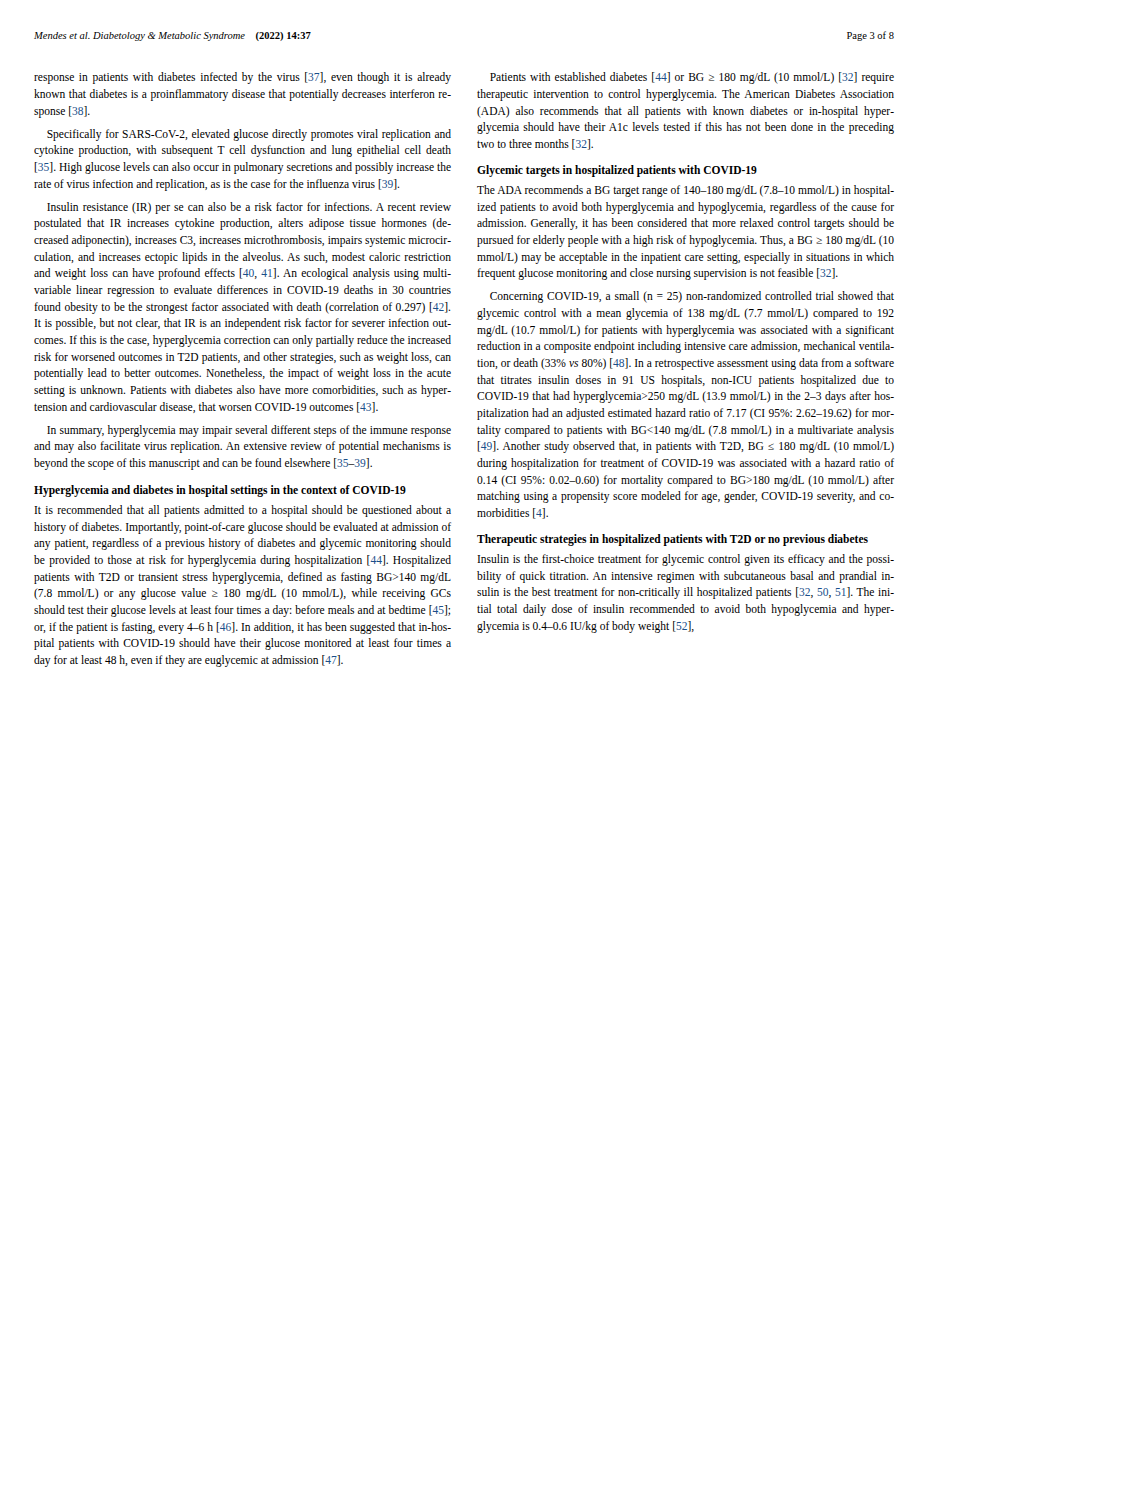Mendes et al. Diabetology & Metabolic Syndrome (2022) 14:37
Page 3 of 8
response in patients with diabetes infected by the virus [37], even though it is already known that diabetes is a proinflammatory disease that potentially decreases interferon response [38].
Specifically for SARS-CoV-2, elevated glucose directly promotes viral replication and cytokine production, with subsequent T cell dysfunction and lung epithelial cell death [35]. High glucose levels can also occur in pulmonary secretions and possibly increase the rate of virus infection and replication, as is the case for the influenza virus [39].
Insulin resistance (IR) per se can also be a risk factor for infections. A recent review postulated that IR increases cytokine production, alters adipose tissue hormones (decreased adiponectin), increases C3, increases microthrombosis, impairs systemic microcirculation, and increases ectopic lipids in the alveolus. As such, modest caloric restriction and weight loss can have profound effects [40, 41]. An ecological analysis using multivariable linear regression to evaluate differences in COVID-19 deaths in 30 countries found obesity to be the strongest factor associated with death (correlation of 0.297) [42]. It is possible, but not clear, that IR is an independent risk factor for severer infection outcomes. If this is the case, hyperglycemia correction can only partially reduce the increased risk for worsened outcomes in T2D patients, and other strategies, such as weight loss, can potentially lead to better outcomes. Nonetheless, the impact of weight loss in the acute setting is unknown. Patients with diabetes also have more comorbidities, such as hypertension and cardiovascular disease, that worsen COVID-19 outcomes [43].
In summary, hyperglycemia may impair several different steps of the immune response and may also facilitate virus replication. An extensive review of potential mechanisms is beyond the scope of this manuscript and can be found elsewhere [35–39].
Hyperglycemia and diabetes in hospital settings in the context of COVID-19
It is recommended that all patients admitted to a hospital should be questioned about a history of diabetes. Importantly, point-of-care glucose should be evaluated at admission of any patient, regardless of a previous history of diabetes and glycemic monitoring should be provided to those at risk for hyperglycemia during hospitalization [44]. Hospitalized patients with T2D or transient stress hyperglycemia, defined as fasting BG>140 mg/dL (7.8 mmol/L) or any glucose value ≥ 180 mg/dL (10 mmol/L), while receiving GCs should test their glucose levels at least four times a day: before meals and at bedtime [45]; or, if the patient is fasting, every 4–6 h [46]. In addition, it has been suggested that in-hospital patients with COVID-19 should have their glucose monitored at least four times a day for at least 48 h, even if they are euglycemic at admission [47].
Patients with established diabetes [44] or BG ≥ 180 mg/dL (10 mmol/L) [32] require therapeutic intervention to control hyperglycemia. The American Diabetes Association (ADA) also recommends that all patients with known diabetes or in-hospital hyperglycemia should have their A1c levels tested if this has not been done in the preceding two to three months [32].
Glycemic targets in hospitalized patients with COVID-19
The ADA recommends a BG target range of 140–180 mg/dL (7.8–10 mmol/L) in hospitalized patients to avoid both hyperglycemia and hypoglycemia, regardless of the cause for admission. Generally, it has been considered that more relaxed control targets should be pursued for elderly people with a high risk of hypoglycemia. Thus, a BG ≥ 180 mg/dL (10 mmol/L) may be acceptable in the inpatient care setting, especially in situations in which frequent glucose monitoring and close nursing supervision is not feasible [32].
Concerning COVID-19, a small (n = 25) non-randomized controlled trial showed that glycemic control with a mean glycemia of 138 mg/dL (7.7 mmol/L) compared to 192 mg/dL (10.7 mmol/L) for patients with hyperglycemia was associated with a significant reduction in a composite endpoint including intensive care admission, mechanical ventilation, or death (33% vs 80%) [48]. In a retrospective assessment using data from a software that titrates insulin doses in 91 US hospitals, non-ICU patients hospitalized due to COVID-19 that had hyperglycemia>250 mg/dL (13.9 mmol/L) in the 2–3 days after hospitalization had an adjusted estimated hazard ratio of 7.17 (CI 95%: 2.62–19.62) for mortality compared to patients with BG<140 mg/dL (7.8 mmol/L) in a multivariate analysis [49]. Another study observed that, in patients with T2D, BG ≤ 180 mg/dL (10 mmol/L) during hospitalization for treatment of COVID-19 was associated with a hazard ratio of 0.14 (CI 95%: 0.02–0.60) for mortality compared to BG>180 mg/dL (10 mmol/L) after matching using a propensity score modeled for age, gender, COVID-19 severity, and comorbidities [4].
Therapeutic strategies in hospitalized patients with T2D or no previous diabetes
Insulin is the first-choice treatment for glycemic control given its efficacy and the possibility of quick titration. An intensive regimen with subcutaneous basal and prandial insulin is the best treatment for non-critically ill hospitalized patients [32, 50, 51]. The initial total daily dose of insulin recommended to avoid both hypoglycemia and hyperglycemia is 0.4–0.6 IU/kg of body weight [52],